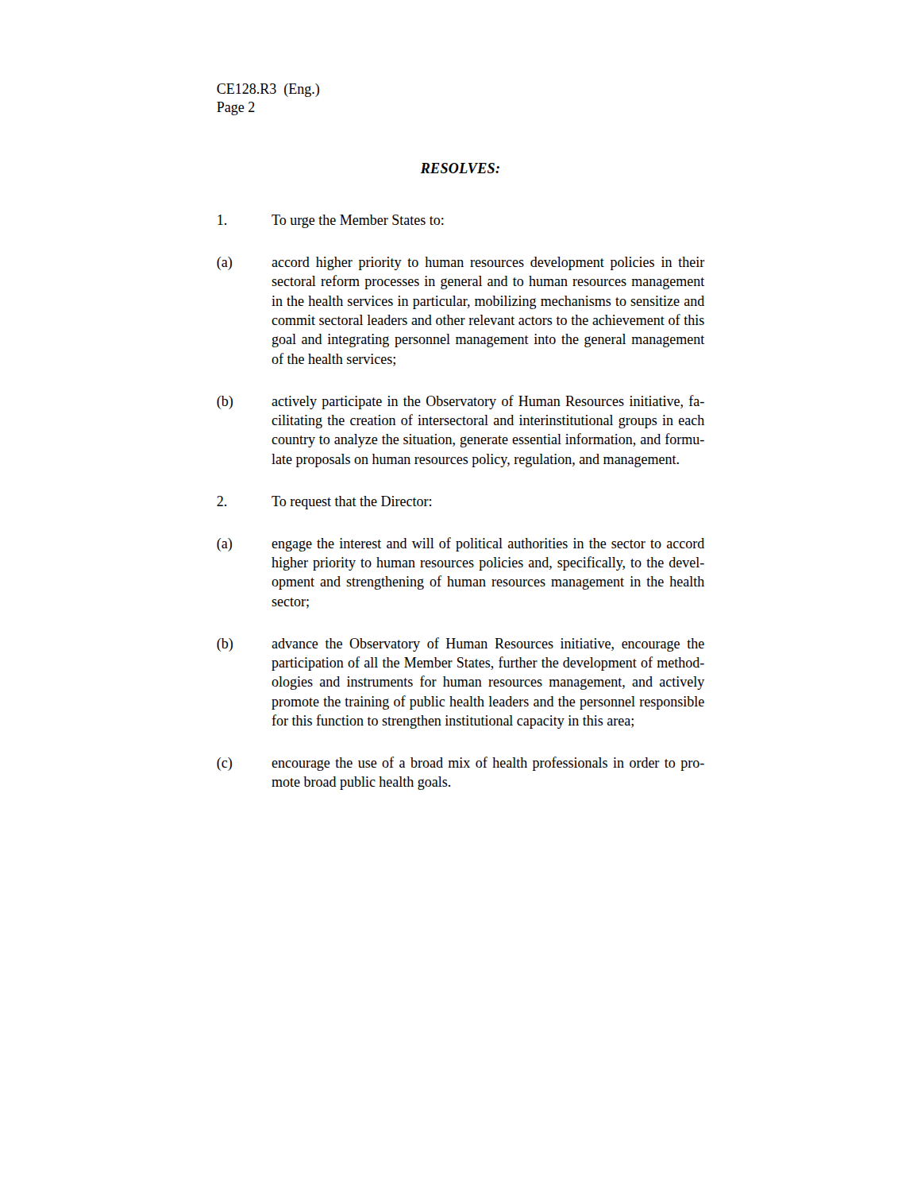CE128.R3 (Eng.)
Page 2
RESOLVES:
1.
To urge the Member States to:
(a)
accord higher priority to human resources development policies in their sectoral reform processes in general and to human resources management in the health services in particular, mobilizing mechanisms to sensitize and commit sectoral leaders and other relevant actors to the achievement of this goal and integrating personnel management into the general management of the health services;
(b)
actively participate in the Observatory of Human Resources initiative, facilitating the creation of intersectoral and interinstitutional groups in each country to analyze the situation, generate essential information, and formulate proposals on human resources policy, regulation, and management.
2.
To request that the Director:
(a)
engage the interest and will of political authorities in the sector to accord higher priority to human resources policies and, specifically, to the development and strengthening of human resources management in the health sector;
(b)
advance the Observatory of Human Resources initiative, encourage the participation of all the Member States, further the development of methodologies and instruments for human resources management, and actively promote the training of public health leaders and the personnel responsible for this function to strengthen institutional capacity in this area;
(c)
encourage the use of a broad mix of health professionals in order to promote broad public health goals.